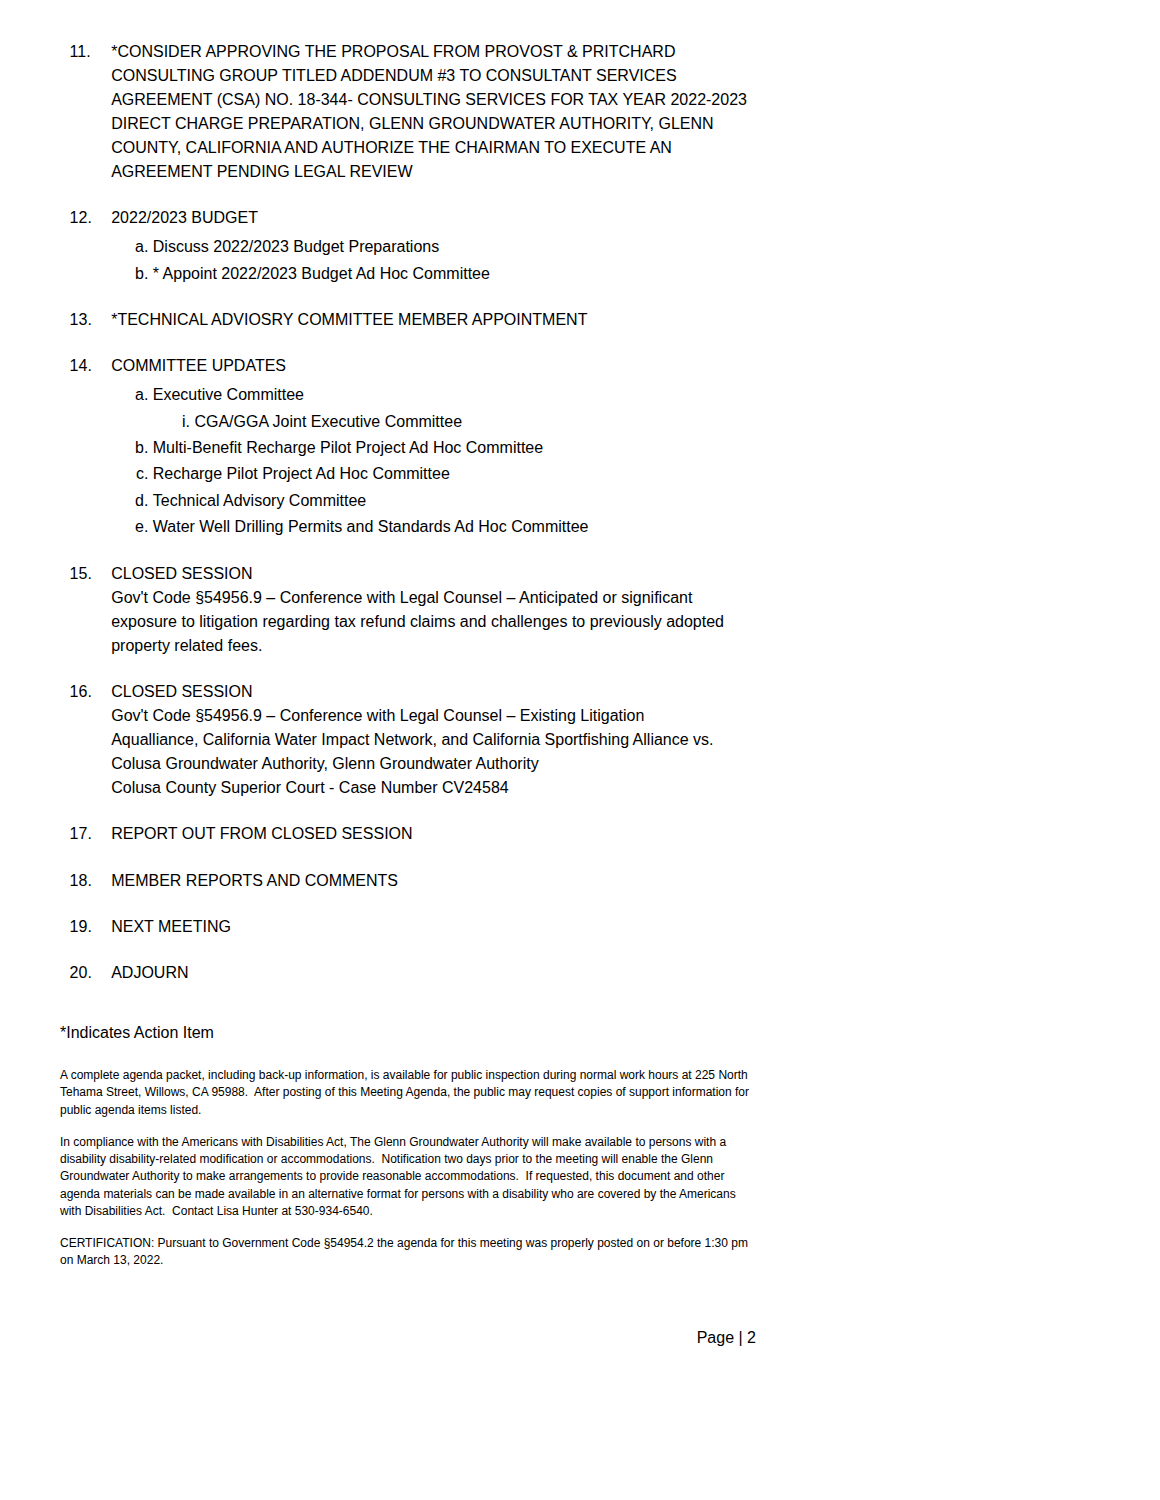*CONSIDER APPROVING THE PROPOSAL FROM PROVOST & PRITCHARD CONSULTING GROUP TITLED ADDENDUM #3 TO CONSULTANT SERVICES AGREEMENT (CSA) NO. 18-344- CONSULTING SERVICES FOR TAX YEAR 2022-2023 DIRECT CHARGE PREPARATION, GLENN GROUNDWATER AUTHORITY, GLENN COUNTY, CALIFORNIA AND AUTHORIZE THE CHAIRMAN TO EXECUTE AN AGREEMENT PENDING LEGAL REVIEW
2022/2023 BUDGET
Discuss 2022/2023 Budget Preparations
* Appoint 2022/2023 Budget Ad Hoc Committee
*TECHNICAL ADVIOSRY COMMITTEE MEMBER APPOINTMENT
COMMITTEE UPDATES
Executive Committee
CGA/GGA Joint Executive Committee
Multi-Benefit Recharge Pilot Project Ad Hoc Committee
Recharge Pilot Project Ad Hoc Committee
Technical Advisory Committee
Water Well Drilling Permits and Standards Ad Hoc Committee
CLOSED SESSION
Gov't Code §54956.9 – Conference with Legal Counsel – Anticipated or significant exposure to litigation regarding tax refund claims and challenges to previously adopted property related fees.
CLOSED SESSION
Gov't Code §54956.9 – Conference with Legal Counsel – Existing Litigation
Aqualliance, California Water Impact Network, and California Sportfishing Alliance vs. Colusa Groundwater Authority, Glenn Groundwater Authority
Colusa County Superior Court - Case Number CV24584
REPORT OUT FROM CLOSED SESSION
MEMBER REPORTS AND COMMENTS
NEXT MEETING
ADJOURN
*Indicates Action Item
A complete agenda packet, including back-up information, is available for public inspection during normal work hours at 225 North Tehama Street, Willows, CA 95988. After posting of this Meeting Agenda, the public may request copies of support information for public agenda items listed.
In compliance with the Americans with Disabilities Act, The Glenn Groundwater Authority will make available to persons with a disability disability-related modification or accommodations. Notification two days prior to the meeting will enable the Glenn Groundwater Authority to make arrangements to provide reasonable accommodations. If requested, this document and other agenda materials can be made available in an alternative format for persons with a disability who are covered by the Americans with Disabilities Act. Contact Lisa Hunter at 530-934-6540.
CERTIFICATION: Pursuant to Government Code §54954.2 the agenda for this meeting was properly posted on or before 1:30 pm on March 13, 2022.
Page | 2